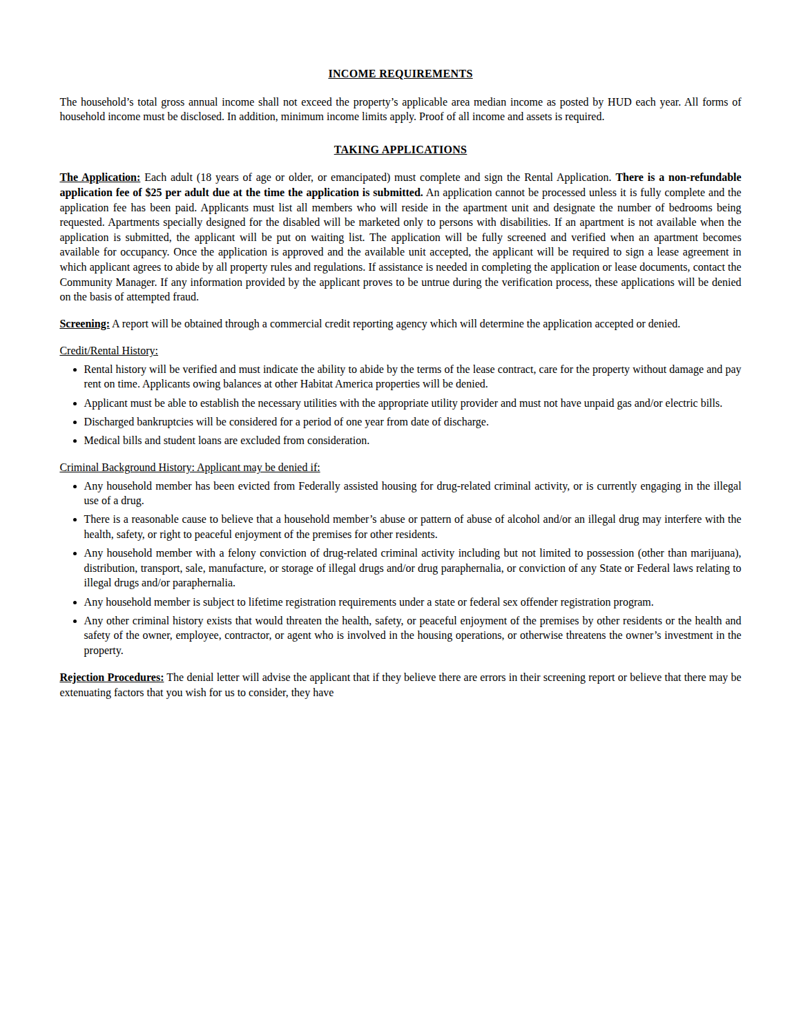INCOME REQUIREMENTS
The household’s total gross annual income shall not exceed the property’s applicable area median income as posted by HUD each year. All forms of household income must be disclosed. In addition, minimum income limits apply. Proof of all income and assets is required.
TAKING APPLICATIONS
The Application: Each adult (18 years of age or older, or emancipated) must complete and sign the Rental Application. There is a non-refundable application fee of $25 per adult due at the time the application is submitted. An application cannot be processed unless it is fully complete and the application fee has been paid. Applicants must list all members who will reside in the apartment unit and designate the number of bedrooms being requested. Apartments specially designed for the disabled will be marketed only to persons with disabilities. If an apartment is not available when the application is submitted, the applicant will be put on waiting list. The application will be fully screened and verified when an apartment becomes available for occupancy. Once the application is approved and the available unit accepted, the applicant will be required to sign a lease agreement in which applicant agrees to abide by all property rules and regulations. If assistance is needed in completing the application or lease documents, contact the Community Manager. If any information provided by the applicant proves to be untrue during the verification process, these applications will be denied on the basis of attempted fraud.
Screening: A report will be obtained through a commercial credit reporting agency which will determine the application accepted or denied.
Credit/Rental History:
Rental history will be verified and must indicate the ability to abide by the terms of the lease contract, care for the property without damage and pay rent on time. Applicants owing balances at other Habitat America properties will be denied.
Applicant must be able to establish the necessary utilities with the appropriate utility provider and must not have unpaid gas and/or electric bills.
Discharged bankruptcies will be considered for a period of one year from date of discharge.
Medical bills and student loans are excluded from consideration.
Criminal Background History: Applicant may be denied if:
Any household member has been evicted from Federally assisted housing for drug-related criminal activity, or is currently engaging in the illegal use of a drug.
There is a reasonable cause to believe that a household member’s abuse or pattern of abuse of alcohol and/or an illegal drug may interfere with the health, safety, or right to peaceful enjoyment of the premises for other residents.
Any household member with a felony conviction of drug-related criminal activity including but not limited to possession (other than marijuana), distribution, transport, sale, manufacture, or storage of illegal drugs and/or drug paraphernalia, or conviction of any State or Federal laws relating to illegal drugs and/or paraphernalia.
Any household member is subject to lifetime registration requirements under a state or federal sex offender registration program.
Any other criminal history exists that would threaten the health, safety, or peaceful enjoyment of the premises by other residents or the health and safety of the owner, employee, contractor, or agent who is involved in the housing operations, or otherwise threatens the owner’s investment in the property.
Rejection Procedures: The denial letter will advise the applicant that if they believe there are errors in their screening report or believe that there may be extenuating factors that you wish for us to consider, they have